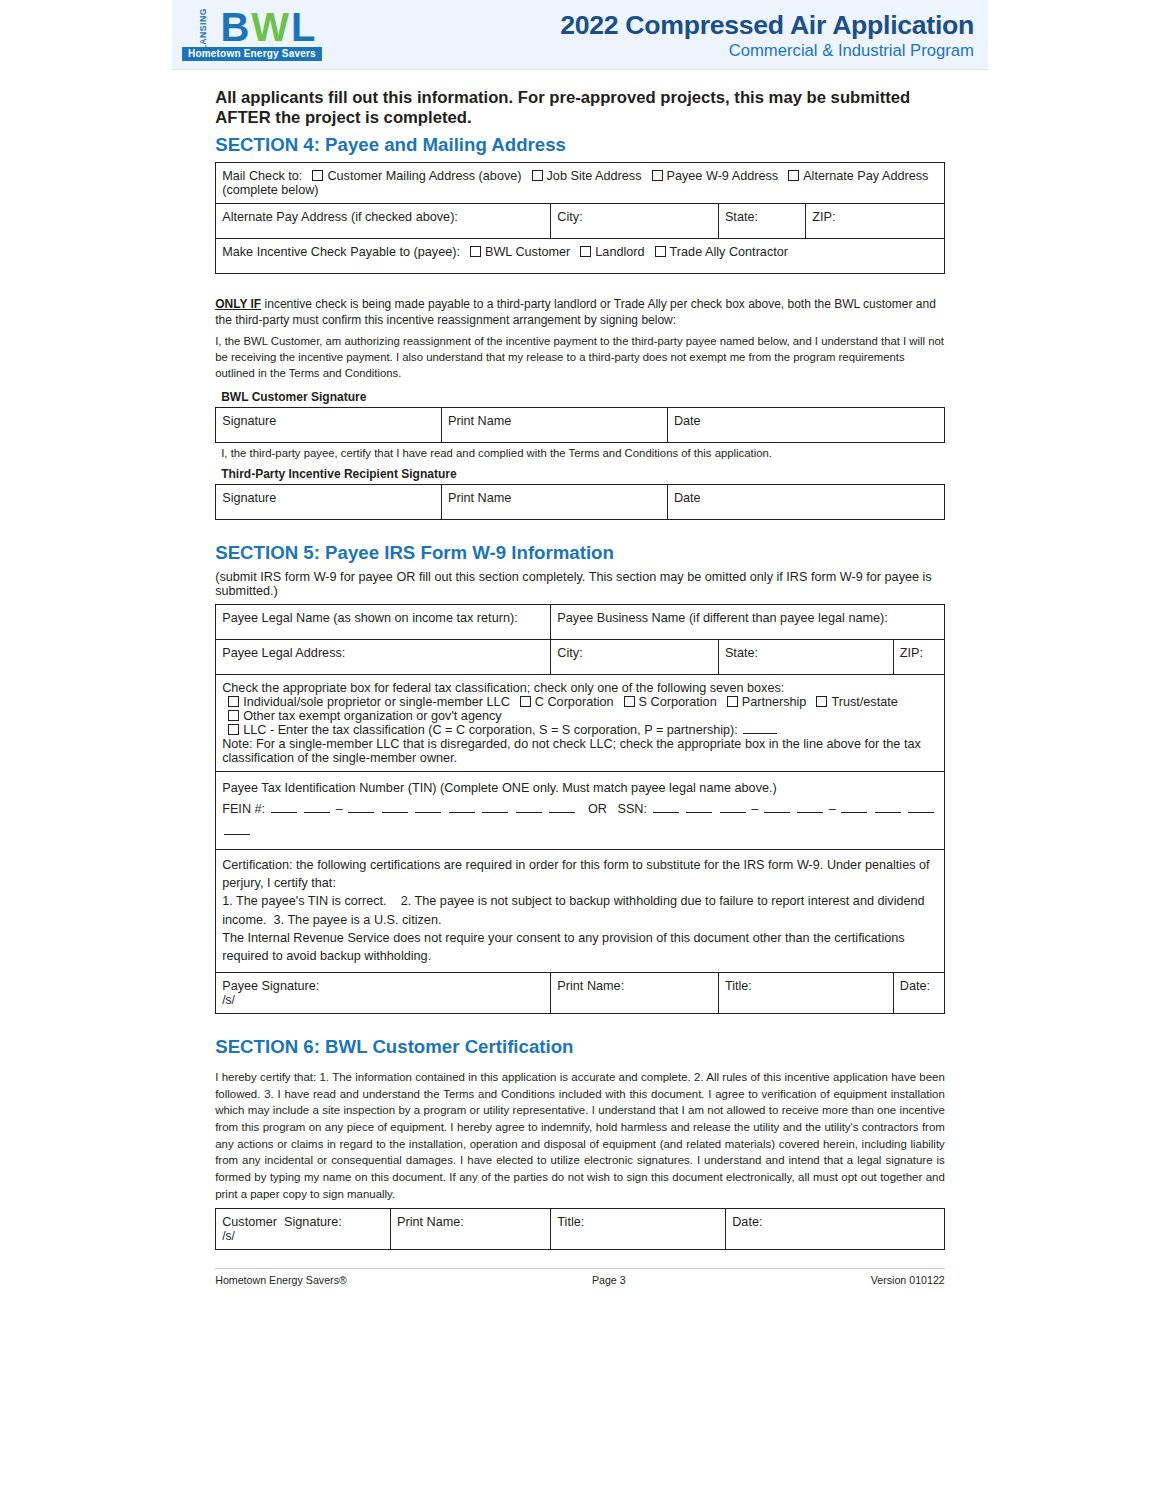LANSING BWL
Hometown Energy Savers
2022 Compressed Air Application
Commercial & Industrial Program
All applicants fill out this information. For pre-approved projects, this may be submitted AFTER the project is completed.
SECTION 4: Payee and Mailing Address
| Mail Check to: Customer Mailing Address (above) Job Site Address Payee W-9 Address Alternate Pay Address (complete below) |
| Alternate Pay Address (if checked above): | City: | State: | ZIP: |
| Make Incentive Check Payable to (payee): BWL Customer Landlord Trade Ally Contractor |
ONLY IF incentive check is being made payable to a third-party landlord or Trade Ally per check box above, both the BWL customer and the third-party must confirm this incentive reassignment arrangement by signing below:
I, the BWL Customer, am authorizing reassignment of the incentive payment to the third-party payee named below, and I understand that I will not be receiving the incentive payment. I also understand that my release to a third-party does not exempt me from the program requirements outlined in the Terms and Conditions.
BWL Customer Signature
| Signature | Print Name | Date |
I, the third-party payee, certify that I have read and complied with the Terms and Conditions of this application.
Third-Party Incentive Recipient Signature
| Signature | Print Name | Date |
SECTION 5: Payee IRS Form W-9 Information
(submit IRS form W-9 for payee OR fill out this section completely. This section may be omitted only if IRS form W-9 for payee is submitted.)
| Payee Legal Name (as shown on income tax return): | Payee Business Name (if different than payee legal name): |
| Payee Legal Address: | City: | State: | ZIP: |
| Check the appropriate box for federal tax classification; check only one of the following seven boxes: Individual/sole proprietor or single-member LLC C Corporation S Corporation Partnership Trust/estate Other tax exempt organization or gov't agency LLC - Enter the tax classification (C = C corporation, S = S corporation, P = partnership): Note: For a single-member LLC that is disregarded, do not check LLC; check the appropriate box in the line above for the tax classification of the single-member owner. |
| Payee Tax Identification Number (TIN) (Complete ONE only. Must match payee legal name above.) FEIN #: – OR SSN: – – |
| Certification: the following certifications are required in order for this form to substitute for the IRS form W-9. Under penalties of perjury, I certify that: 1. The payee's TIN is correct. 2. The payee is not subject to backup withholding due to failure to report interest and dividend income. 3. The payee is a U.S. citizen. The Internal Revenue Service does not require your consent to any provision of this document other than the certifications required to avoid backup withholding. |
| Payee Signature: /s/ | Print Name: | Title: | Date: |
SECTION 6: BWL Customer Certification
I hereby certify that: 1. The information contained in this application is accurate and complete. 2. All rules of this incentive application have been followed. 3. I have read and understand the Terms and Conditions included with this document. I agree to verification of equipment installation which may include a site inspection by a program or utility representative. I understand that I am not allowed to receive more than one incentive from this program on any piece of equipment. I hereby agree to indemnify, hold harmless and release the utility and the utility's contractors from any actions or claims in regard to the installation, operation and disposal of equipment (and related materials) covered herein, including liability from any incidental or consequential damages. I have elected to utilize electronic signatures. I understand and intend that a legal signature is formed by typing my name on this document. If any of the parties do not wish to sign this document electronically, all must opt out together and print a paper copy to sign manually.
| Customer Signature: /s/ | Print Name: | Title: | Date: |
Hometown Energy Savers®
Page 3
Version 010122